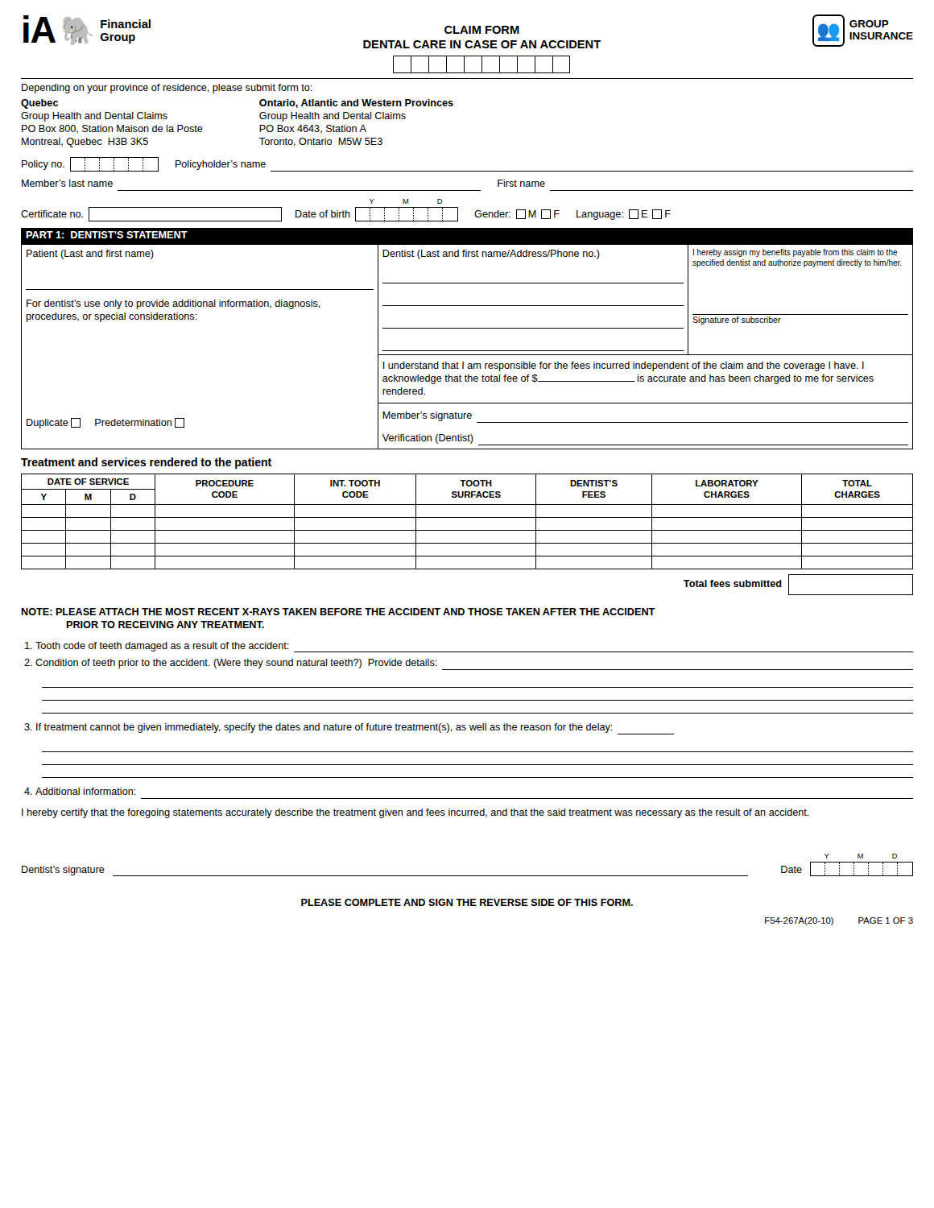iA 🐘 Financial
Group
CLAIM FORM
DENTAL CARE IN CASE OF AN ACCIDENT
👥
GROUP
INSURANCE
Depending on your province of residence, please submit form to:
Quebec Group Health and Dental Claims
PO Box 800, Station Maison de la Poste
Montreal, Quebec H3B 3K5
Ontario, Atlantic and Western Provinces Group Health and Dental Claims
PO Box 4643, Station A
Toronto, Ontario M5W 5E3
Policy no. Policyholder’s name
Member’s last name First name
Certificate no. Date of birth YMD Gender: M F Language: E F
PART 1: DENTIST’S STATEMENT
| Patient (Last and first name) For dentist’s use only to provide additional information, diagnosis, procedures, or special considerations: Duplicate Predetermination | / Dentist (Last and first name/Address/Phone no.) / I hereby assign my benefits payable from this claim to the specified dentist and authorize payment directly to him/her. Signature of subscriber / / I understand that I am responsible for the fees incurred independent of the claim and the coverage I have. I acknowledge that the total fee of $ is accurate and has been charged to me for services rendered. / / Member’s signature Verification (Dentist) / |
Treatment and services rendered to the patient
| DATE OF SERVICE | PROCEDURE CODE | INT. TOOTH CODE | TOOTH SURFACES | DENTIST’S FEES | LABORATORY CHARGES | TOTAL CHARGES |
| --- | --- | --- | --- | --- | --- | --- |
| Y | M | D |
Total fees submitted
NOTE: PLEASE ATTACH THE MOST RECENT X-RAYS TAKEN BEFORE THE ACCIDENT AND THOSE TAKEN AFTER THE ACCIDENT PRIOR TO RECEIVING ANY TREATMENT.
Tooth code of teeth damaged as a result of the accident:
Condition of teeth prior to the accident. (Were they sound natural teeth?) Provide details:
If treatment cannot be given immediately, specify the dates and nature of future treatment(s), as well as the reason for the delay:
Additional information:
I hereby certify that the foregoing statements accurately describe the treatment given and fees incurred, and that the said treatment was necessary as the result of an accident.
Dentist’s signature Date YMD
PLEASE COMPLETE AND SIGN THE REVERSE SIDE OF THIS FORM.
F54-267A(20-10) PAGE 1 OF 3